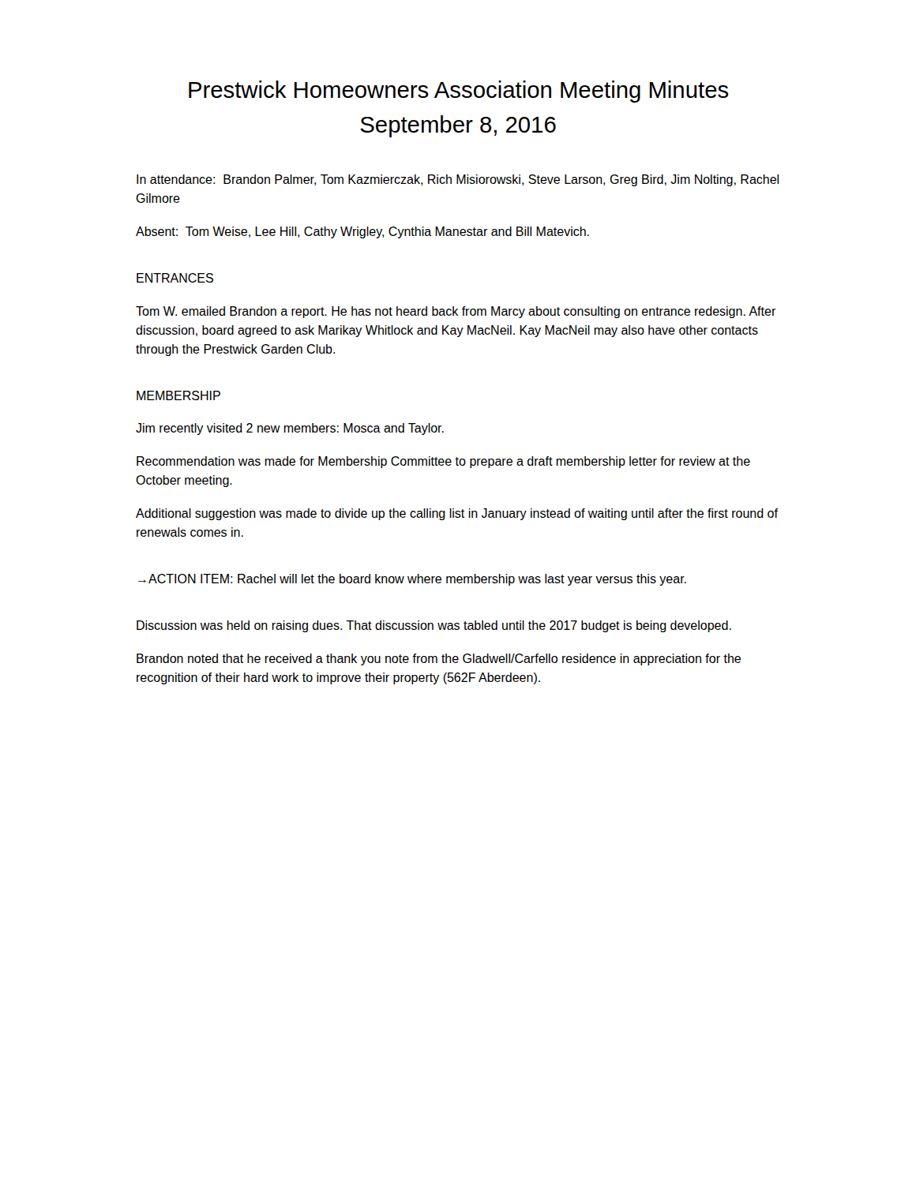Prestwick Homeowners Association Meeting Minutes
September 8, 2016
In attendance: Brandon Palmer, Tom Kazmierczak, Rich Misiorowski, Steve Larson, Greg Bird, Jim Nolting, Rachel Gilmore
Absent: Tom Weise, Lee Hill, Cathy Wrigley, Cynthia Manestar and Bill Matevich.
ENTRANCES
Tom W. emailed Brandon a report. He has not heard back from Marcy about consulting on entrance redesign. After discussion, board agreed to ask Marikay Whitlock and Kay MacNeil. Kay MacNeil may also have other contacts through the Prestwick Garden Club.
MEMBERSHIP
Jim recently visited 2 new members: Mosca and Taylor.
Recommendation was made for Membership Committee to prepare a draft membership letter for review at the October meeting.
Additional suggestion was made to divide up the calling list in January instead of waiting until after the first round of renewals comes in.
→ACTION ITEM: Rachel will let the board know where membership was last year versus this year.
Discussion was held on raising dues. That discussion was tabled until the 2017 budget is being developed.
Brandon noted that he received a thank you note from the Gladwell/Carfello residence in appreciation for the recognition of their hard work to improve their property (562F Aberdeen).